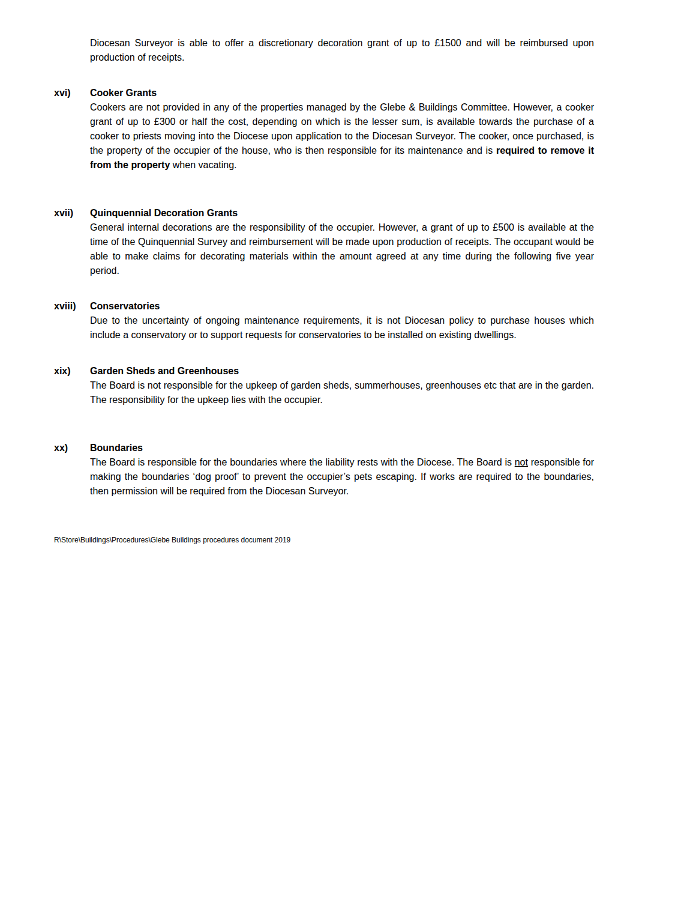Diocesan Surveyor is able to offer a discretionary decoration grant of up to £1500 and will be reimbursed upon production of receipts.
xvi) Cooker Grants
Cookers are not provided in any of the properties managed by the Glebe & Buildings Committee. However, a cooker grant of up to £300 or half the cost, depending on which is the lesser sum, is available towards the purchase of a cooker to priests moving into the Diocese upon application to the Diocesan Surveyor. The cooker, once purchased, is the property of the occupier of the house, who is then responsible for its maintenance and is required to remove it from the property when vacating.
xvii) Quinquennial Decoration Grants
General internal decorations are the responsibility of the occupier. However, a grant of up to £500 is available at the time of the Quinquennial Survey and reimbursement will be made upon production of receipts. The occupant would be able to make claims for decorating materials within the amount agreed at any time during the following five year period.
xviii) Conservatories
Due to the uncertainty of ongoing maintenance requirements, it is not Diocesan policy to purchase houses which include a conservatory or to support requests for conservatories to be installed on existing dwellings.
xix) Garden Sheds and Greenhouses
The Board is not responsible for the upkeep of garden sheds, summerhouses, greenhouses etc that are in the garden. The responsibility for the upkeep lies with the occupier.
xx) Boundaries
The Board is responsible for the boundaries where the liability rests with the Diocese. The Board is not responsible for making the boundaries ‘dog proof’ to prevent the occupier’s pets escaping. If works are required to the boundaries, then permission will be required from the Diocesan Surveyor.
R\Store\Buildings\Procedures\Glebe Buildings procedures document 2019